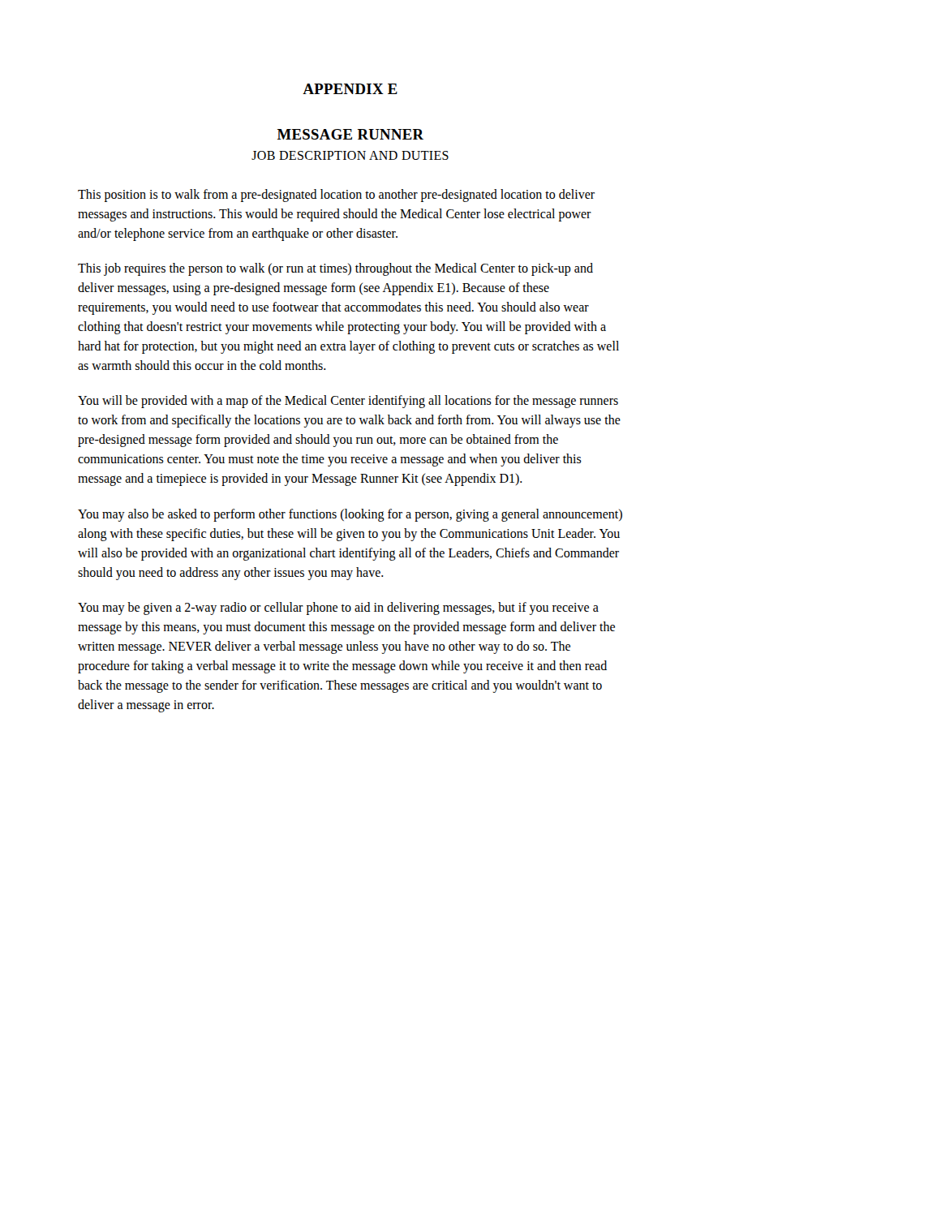APPENDIX E
MESSAGE RUNNER
JOB DESCRIPTION AND DUTIES
This position is to walk from a pre-designated location to another pre-designated location to deliver messages and instructions. This would be required should the Medical Center lose electrical power and/or telephone service from an earthquake or other disaster.
This job requires the person to walk (or run at times) throughout the Medical Center to pick-up and deliver messages, using a pre-designed message form (see Appendix E1). Because of these requirements, you would need to use footwear that accommodates this need. You should also wear clothing that doesn't restrict your movements while protecting your body. You will be provided with a hard hat for protection, but you might need an extra layer of clothing to prevent cuts or scratches as well as warmth should this occur in the cold months.
You will be provided with a map of the Medical Center identifying all locations for the message runners to work from and specifically the locations you are to walk back and forth from. You will always use the pre-designed message form provided and should you run out, more can be obtained from the communications center. You must note the time you receive a message and when you deliver this message and a timepiece is provided in your Message Runner Kit (see Appendix D1).
You may also be asked to perform other functions (looking for a person, giving a general announcement) along with these specific duties, but these will be given to you by the Communications Unit Leader. You will also be provided with an organizational chart identifying all of the Leaders, Chiefs and Commander should you need to address any other issues you may have.
You may be given a 2-way radio or cellular phone to aid in delivering messages, but if you receive a message by this means, you must document this message on the provided message form and deliver the written message. NEVER deliver a verbal message unless you have no other way to do so. The procedure for taking a verbal message it to write the message down while you receive it and then read back the message to the sender for verification. These messages are critical and you wouldn't want to deliver a message in error.